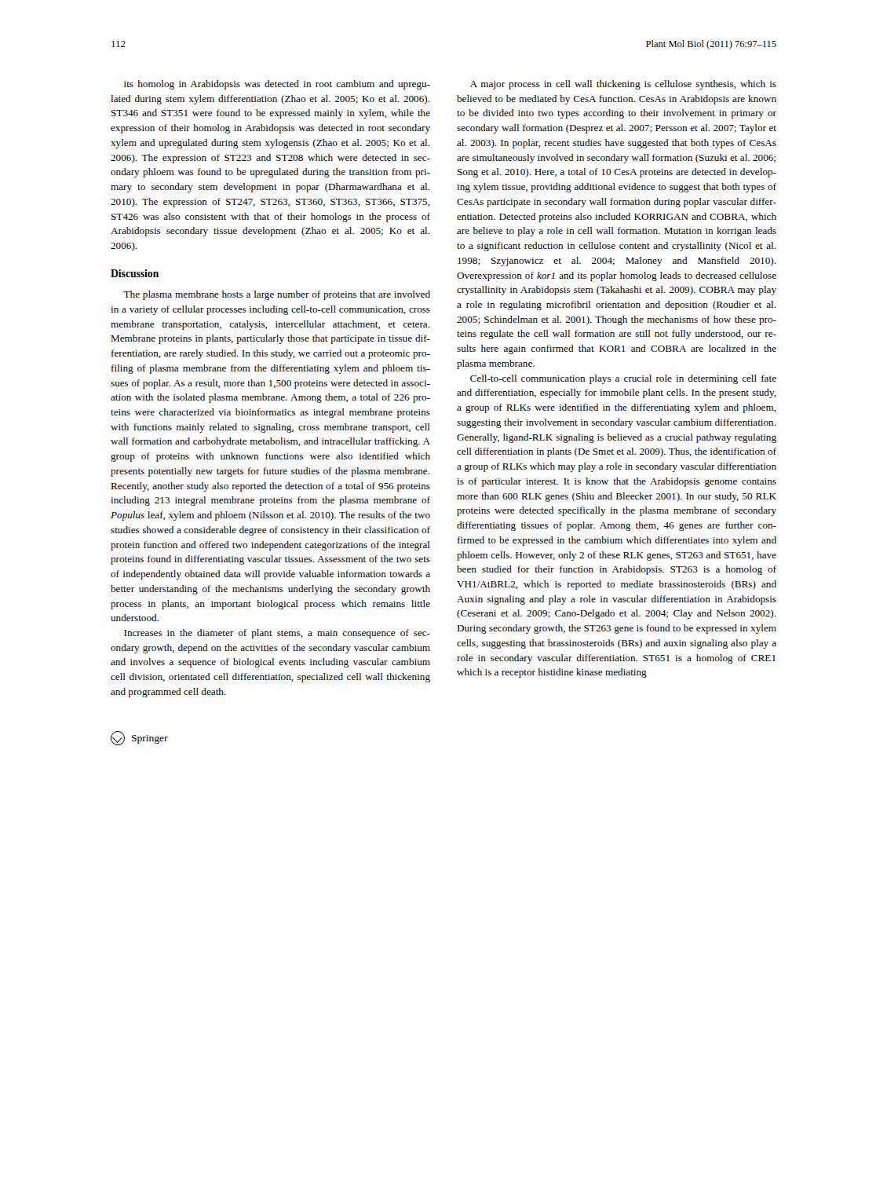112 Plant Mol Biol (2011) 76:97–115
its homolog in Arabidopsis was detected in root cambium and upregulated during stem xylem differentiation (Zhao et al. 2005; Ko et al. 2006). ST346 and ST351 were found to be expressed mainly in xylem, while the expression of their homolog in Arabidopsis was detected in root secondary xylem and upregulated during stem xylogensis (Zhao et al. 2005; Ko et al. 2006). The expression of ST223 and ST208 which were detected in secondary phloem was found to be upregulated during the transition from primary to secondary stem development in popar (Dharmawardhana et al. 2010). The expression of ST247, ST263, ST360, ST363, ST366, ST375, ST426 was also consistent with that of their homologs in the process of Arabidopsis secondary tissue development (Zhao et al. 2005; Ko et al. 2006).
Discussion
The plasma membrane hosts a large number of proteins that are involved in a variety of cellular processes including cell-to-cell communication, cross membrane transportation, catalysis, intercellular attachment, et cetera. Membrane proteins in plants, particularly those that participate in tissue differentiation, are rarely studied. In this study, we carried out a proteomic profiling of plasma membrane from the differentiating xylem and phloem tissues of poplar. As a result, more than 1,500 proteins were detected in association with the isolated plasma membrane. Among them, a total of 226 proteins were characterized via bioinformatics as integral membrane proteins with functions mainly related to signaling, cross membrane transport, cell wall formation and carbohydrate metabolism, and intracellular trafficking. A group of proteins with unknown functions were also identified which presents potentially new targets for future studies of the plasma membrane. Recently, another study also reported the detection of a total of 956 proteins including 213 integral membrane proteins from the plasma membrane of Populus leaf, xylem and phloem (Nilsson et al. 2010). The results of the two studies showed a considerable degree of consistency in their classification of protein function and offered two independent categorizations of the integral proteins found in differentiating vascular tissues. Assessment of the two sets of independently obtained data will provide valuable information towards a better understanding of the mechanisms underlying the secondary growth process in plants, an important biological process which remains little understood.
Increases in the diameter of plant stems, a main consequence of secondary growth, depend on the activities of the secondary vascular cambium and involves a sequence of biological events including vascular cambium cell division, orientated cell differentiation, specialized cell wall thickening and programmed cell death.
A major process in cell wall thickening is cellulose synthesis, which is believed to be mediated by CesA function. CesAs in Arabidopsis are known to be divided into two types according to their involvement in primary or secondary wall formation (Desprez et al. 2007; Persson et al. 2007; Taylor et al. 2003). In poplar, recent studies have suggested that both types of CesAs are simultaneously involved in secondary wall formation (Suzuki et al. 2006; Song et al. 2010). Here, a total of 10 CesA proteins are detected in developing xylem tissue, providing additional evidence to suggest that both types of CesAs participate in secondary wall formation during poplar vascular differentiation. Detected proteins also included KORRIGAN and COBRA, which are believe to play a role in cell wall formation. Mutation in korrigan leads to a significant reduction in cellulose content and crystallinity (Nicol et al. 1998; Szyjanowicz et al. 2004; Maloney and Mansfield 2010). Overexpression of kor1 and its poplar homolog leads to decreased cellulose crystallinity in Arabidopsis stem (Takahashi et al. 2009). COBRA may play a role in regulating microfibril orientation and deposition (Roudier et al. 2005; Schindelman et al. 2001). Though the mechanisms of how these proteins regulate the cell wall formation are still not fully understood, our results here again confirmed that KOR1 and COBRA are localized in the plasma membrane.
Cell-to-cell communication plays a crucial role in determining cell fate and differentiation, especially for immobile plant cells. In the present study, a group of RLKs were identified in the differentiating xylem and phloem, suggesting their involvement in secondary vascular cambium differentiation. Generally, ligand-RLK signaling is believed as a crucial pathway regulating cell differentiation in plants (De Smet et al. 2009). Thus, the identification of a group of RLKs which may play a role in secondary vascular differentiation is of particular interest. It is know that the Arabidopsis genome contains more than 600 RLK genes (Shiu and Bleecker 2001). In our study, 50 RLK proteins were detected specifically in the plasma membrane of secondary differentiating tissues of poplar. Among them, 46 genes are further confirmed to be expressed in the cambium which differentiates into xylem and phloem cells. However, only 2 of these RLK genes, ST263 and ST651, have been studied for their function in Arabidopsis. ST263 is a homolog of VH1/AtBRL2, which is reported to mediate brassinosteroids (BRs) and Auxin signaling and play a role in vascular differentiation in Arabidopsis (Ceserani et al. 2009; Cano-Delgado et al. 2004; Clay and Nelson 2002). During secondary growth, the ST263 gene is found to be expressed in xylem cells, suggesting that brassinosteroids (BRs) and auxin signaling also play a role in secondary vascular differentiation. ST651 is a homolog of CRE1 which is a receptor histidine kinase mediating
Springer